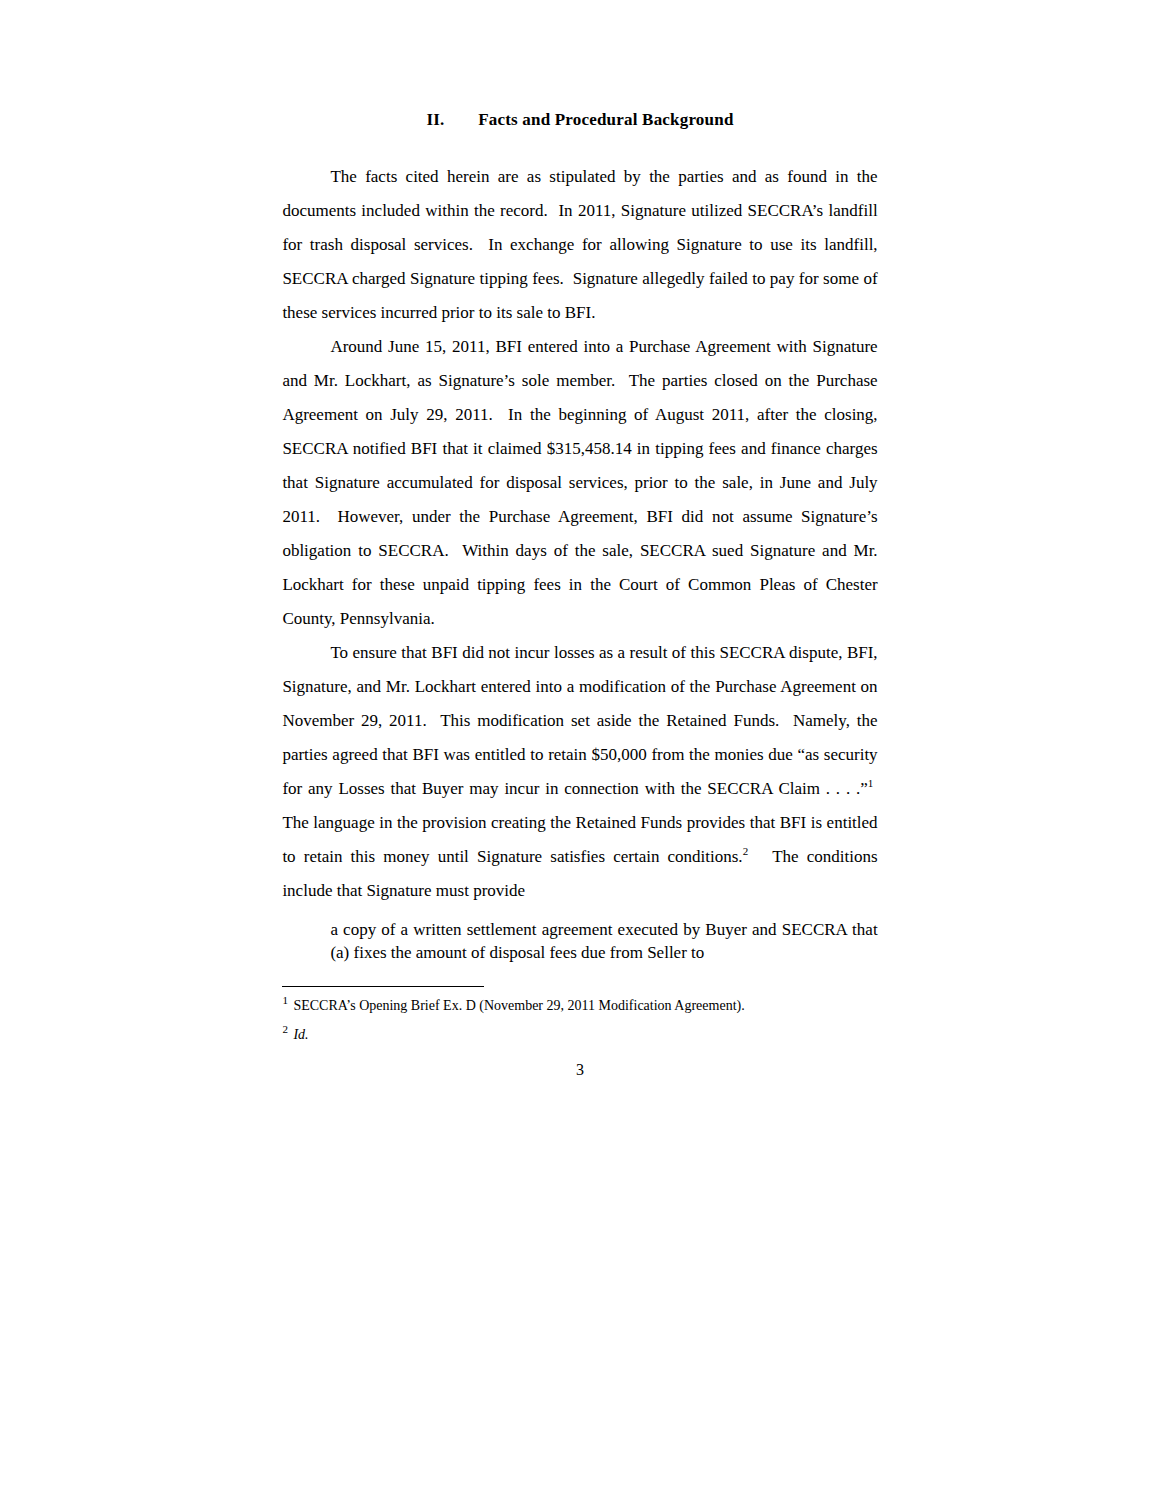II. Facts and Procedural Background
The facts cited herein are as stipulated by the parties and as found in the documents included within the record. In 2011, Signature utilized SECCRA’s landfill for trash disposal services. In exchange for allowing Signature to use its landfill, SECCRA charged Signature tipping fees. Signature allegedly failed to pay for some of these services incurred prior to its sale to BFI.
Around June 15, 2011, BFI entered into a Purchase Agreement with Signature and Mr. Lockhart, as Signature’s sole member. The parties closed on the Purchase Agreement on July 29, 2011. In the beginning of August 2011, after the closing, SECCRA notified BFI that it claimed $315,458.14 in tipping fees and finance charges that Signature accumulated for disposal services, prior to the sale, in June and July 2011. However, under the Purchase Agreement, BFI did not assume Signature’s obligation to SECCRA. Within days of the sale, SECCRA sued Signature and Mr. Lockhart for these unpaid tipping fees in the Court of Common Pleas of Chester County, Pennsylvania.
To ensure that BFI did not incur losses as a result of this SECCRA dispute, BFI, Signature, and Mr. Lockhart entered into a modification of the Purchase Agreement on November 29, 2011. This modification set aside the Retained Funds. Namely, the parties agreed that BFI was entitled to retain $50,000 from the monies due “as security for any Losses that Buyer may incur in connection with the SECCRA Claim . . . .”1 The language in the provision creating the Retained Funds provides that BFI is entitled to retain this money until Signature satisfies certain conditions.2 The conditions include that Signature must provide
a copy of a written settlement agreement executed by Buyer and SECCRA that (a) fixes the amount of disposal fees due from Seller to
1 SECCRA’s Opening Brief Ex. D (November 29, 2011 Modification Agreement).
2 Id.
3